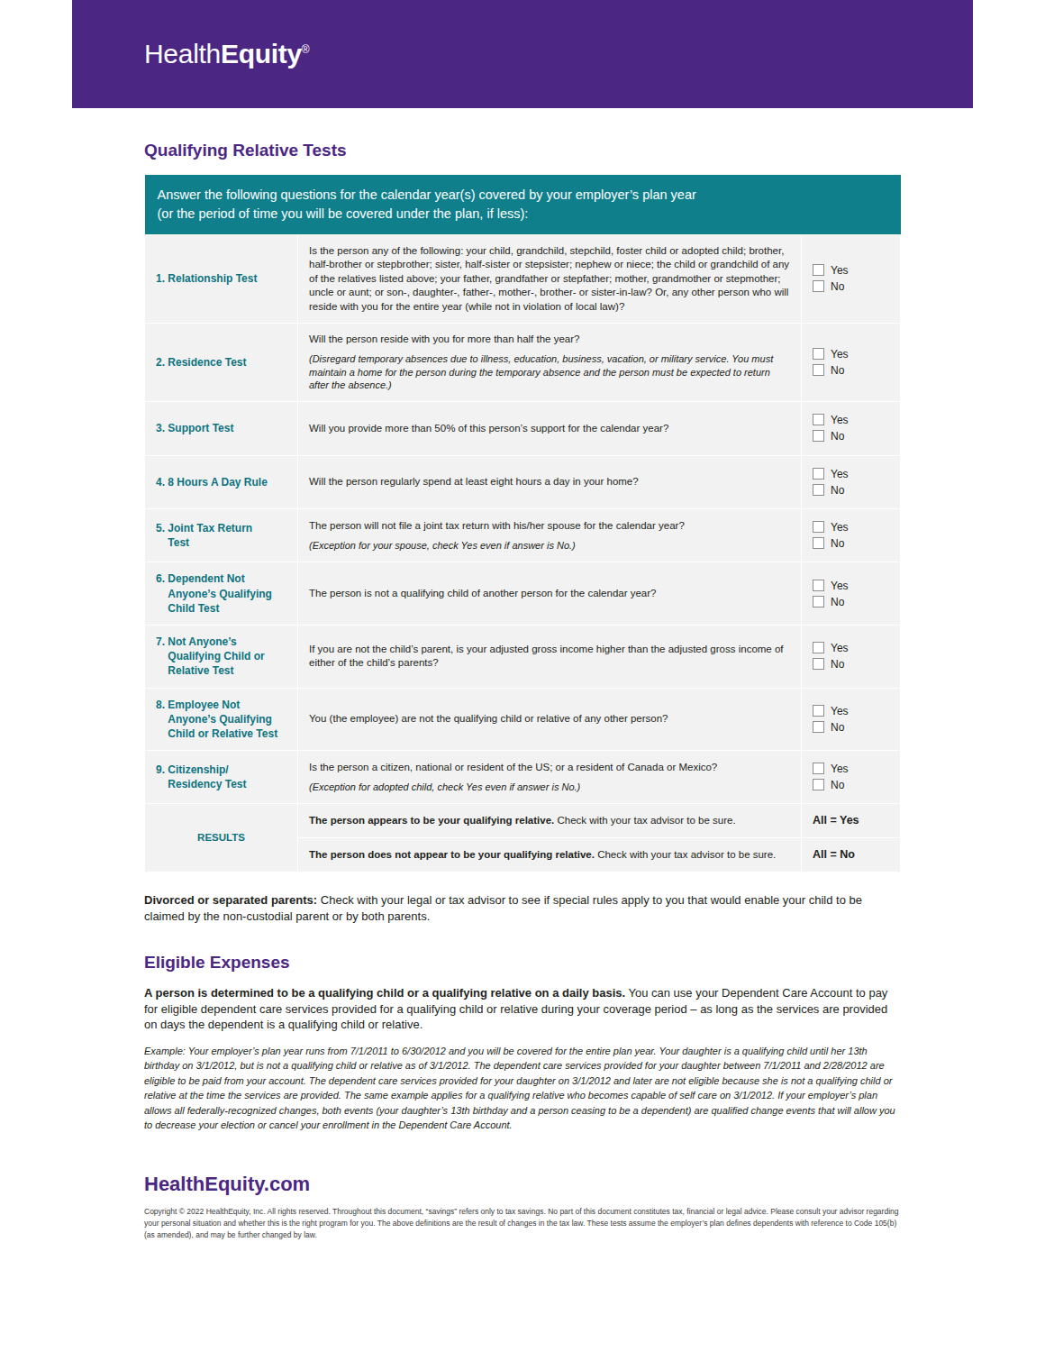HealthEquity®
Qualifying Relative Tests
| Answer the following questions for the calendar year(s) covered by your employer’s plan year (or the period of time you will be covered under the plan, if less): |
| --- |
| 1. Relationship Test | Is the person any of the following: your child, grandchild, stepchild, foster child or adopted child; brother, half-brother or stepbrother; sister, half-sister or stepsister; nephew or niece; the child or grandchild of any of the relatives listed above; your father, grandfather or stepfather; mother, grandmother or stepmother; uncle or aunt; or son-, daughter-, father-, mother-, brother- or sister-in-law? Or, any other person who will reside with you for the entire year (while not in violation of local law)? | Yes No |
| 2. Residence Test | Will the person reside with you for more than half the year? (Disregard temporary absences due to illness, education, business, vacation, or military service. You must maintain a home for the person during the temporary absence and the person must be expected to return after the absence.) | Yes No |
| 3. Support Test | Will you provide more than 50% of this person’s support for the calendar year? | Yes No |
| 4. 8 Hours A Day Rule | Will the person regularly spend at least eight hours a day in your home? | Yes No |
| 5. Joint Tax Return Test | The person will not file a joint tax return with his/her spouse for the calendar year? (Exception for your spouse, check Yes even if answer is No.) | Yes No |
| 6. Dependent Not Anyone’s Qualifying Child Test | The person is not a qualifying child of another person for the calendar year? | Yes No |
| 7. Not Anyone’s Qualifying Child or Relative Test | If you are not the child’s parent, is your adjusted gross income higher than the adjusted gross income of either of the child’s parents? | Yes No |
| 8. Employee Not Anyone’s Qualifying Child or Relative Test | You (the employee) are not the qualifying child or relative of any other person? | Yes No |
| 9. Citizenship/ Residency Test | Is the person a citizen, national or resident of the US; or a resident of Canada or Mexico? (Exception for adopted child, check Yes even if answer is No.) | Yes No |
| RESULTS | The person appears to be your qualifying relative. Check with your tax advisor to be sure. | All = Yes |
| The person does not appear to be your qualifying relative. Check with your tax advisor to be sure. | All = No |
Divorced or separated parents: Check with your legal or tax advisor to see if special rules apply to you that would enable your child to be claimed by the non-custodial parent or by both parents.
Eligible Expenses
A person is determined to be a qualifying child or a qualifying relative on a daily basis. You can use your Dependent Care Account to pay for eligible dependent care services provided for a qualifying child or relative during your coverage period – as long as the services are provided on days the dependent is a qualifying child or relative.
Example: Your employer’s plan year runs from 7/1/2011 to 6/30/2012 and you will be covered for the entire plan year. Your daughter is a qualifying child until her 13th birthday on 3/1/2012, but is not a qualifying child or relative as of 3/1/2012. The dependent care services provided for your daughter between 7/1/2011 and 2/28/2012 are eligible to be paid from your account. The dependent care services provided for your daughter on 3/1/2012 and later are not eligible because she is not a qualifying child or relative at the time the services are provided. The same example applies for a qualifying relative who becomes capable of self care on 3/1/2012. If your employer’s plan allows all federally-recognized changes, both events (your daughter’s 13th birthday and a person ceasing to be a dependent) are qualified change events that will allow you to decrease your election or cancel your enrollment in the Dependent Care Account.
HealthEquity.com
Copyright © 2022 HealthEquity, Inc. All rights reserved. Throughout this document, “savings” refers only to tax savings. No part of this document constitutes tax, financial or legal advice. Please consult your advisor regarding your personal situation and whether this is the right program for you. The above definitions are the result of changes in the tax law. These tests assume the employer’s plan defines dependents with reference to Code 105(b) (as amended), and may be further changed by law.